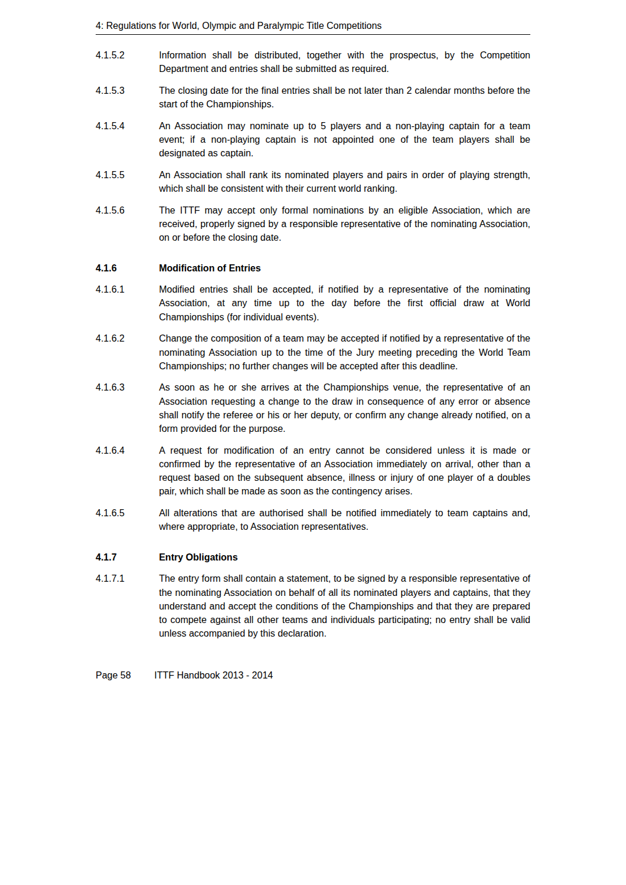4: Regulations for World, Olympic and Paralympic Title Competitions
4.1.5.2
Information shall be distributed, together with the prospectus, by the Competition Department and entries shall be submitted as required.
4.1.5.3
The closing date for the final entries shall be not later than 2 calendar months before the start of the Championships.
4.1.5.4
An Association may nominate up to 5 players and a non-playing captain for a team event; if a non-playing captain is not appointed one of the team players shall be designated as captain.
4.1.5.5
An Association shall rank its nominated players and pairs in order of playing strength, which shall be consistent with their current world ranking.
4.1.5.6
The ITTF may accept only formal nominations by an eligible Association, which are received, properly signed by a responsible representative of the nominating Association, on or before the closing date.
4.1.6 Modification of Entries
4.1.6.1
Modified entries shall be accepted, if notified by a representative of the nominating Association, at any time up to the day before the first official draw at World Championships (for individual events).
4.1.6.2
Change the composition of a team may be accepted if notified by a representative of the nominating Association up to the time of the Jury meeting preceding the World Team Championships; no further changes will be accepted after this deadline.
4.1.6.3
As soon as he or she arrives at the Championships venue, the representative of an Association requesting a change to the draw in consequence of any error or absence shall notify the referee or his or her deputy, or confirm any change already notified, on a form provided for the purpose.
4.1.6.4
A request for modification of an entry cannot be considered unless it is made or confirmed by the representative of an Association immediately on arrival, other than a request based on the subsequent absence, illness or injury of one player of a doubles pair, which shall be made as soon as the contingency arises.
4.1.6.5
All alterations that are authorised shall be notified immediately to team captains and, where appropriate, to Association representatives.
4.1.7 Entry Obligations
4.1.7.1
The entry form shall contain a statement, to be signed by a responsible representative of the nominating Association on behalf of all its nominated players and captains, that they understand and accept the conditions of the Championships and that they are prepared to compete against all other teams and individuals participating; no entry shall be valid unless accompanied by this declaration.
Page 58
ITTF Handbook 2013 - 2014